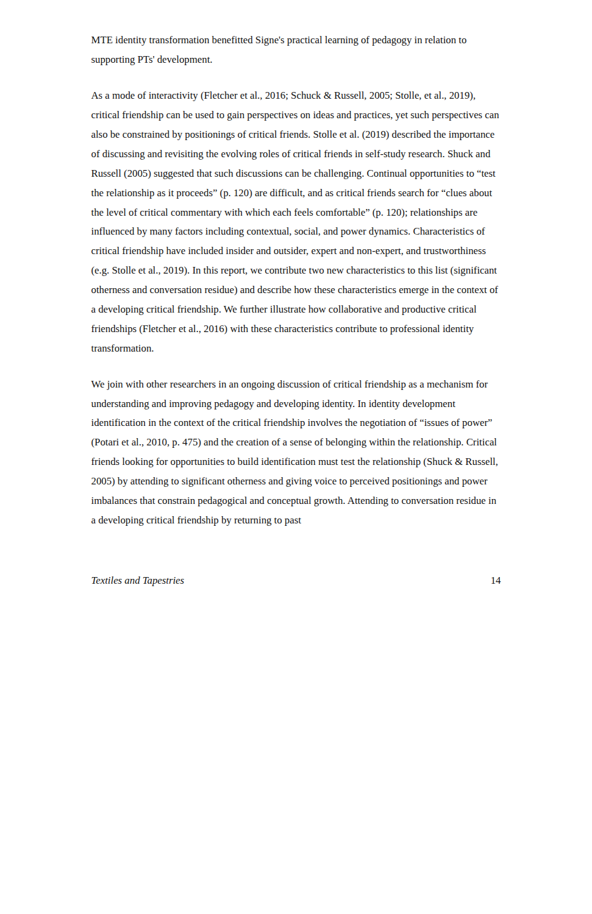MTE identity transformation benefitted Signe's practical learning of pedagogy in relation to supporting PTs' development.
As a mode of interactivity (Fletcher et al., 2016; Schuck & Russell, 2005; Stolle, et al., 2019), critical friendship can be used to gain perspectives on ideas and practices, yet such perspectives can also be constrained by positionings of critical friends. Stolle et al. (2019) described the importance of discussing and revisiting the evolving roles of critical friends in self-study research. Shuck and Russell (2005) suggested that such discussions can be challenging. Continual opportunities to “test the relationship as it proceeds” (p. 120) are difficult, and as critical friends search for “clues about the level of critical commentary with which each feels comfortable” (p. 120); relationships are influenced by many factors including contextual, social, and power dynamics. Characteristics of critical friendship have included insider and outsider, expert and non-expert, and trustworthiness (e.g. Stolle et al., 2019). In this report, we contribute two new characteristics to this list (significant otherness and conversation residue) and describe how these characteristics emerge in the context of a developing critical friendship. We further illustrate how collaborative and productive critical friendships (Fletcher et al., 2016) with these characteristics contribute to professional identity transformation.
We join with other researchers in an ongoing discussion of critical friendship as a mechanism for understanding and improving pedagogy and developing identity. In identity development identification in the context of the critical friendship involves the negotiation of “issues of power” (Potari et al., 2010, p. 475) and the creation of a sense of belonging within the relationship. Critical friends looking for opportunities to build identification must test the relationship (Shuck & Russell, 2005) by attending to significant otherness and giving voice to perceived positionings and power imbalances that constrain pedagogical and conceptual growth. Attending to conversation residue in a developing critical friendship by returning to past
Textiles and Tapestries 14